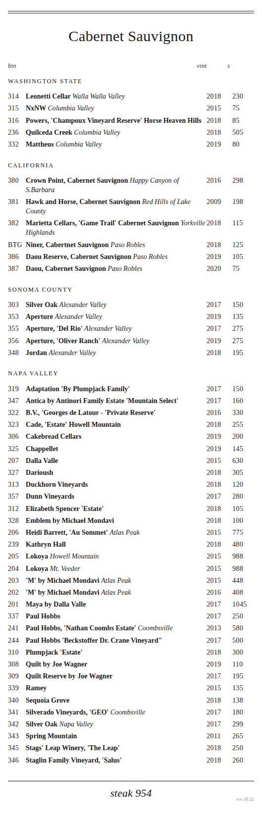Cabernet Sauvignon
bin vint s
Washington State
| 314 | Leonetti Cellar Walla Walla Valley | 2018 | 230 |
| 315 | NxNW Columbia Valley | 2015 | 75 |
| 316 | Powers, 'Champoux Vineyard Reserve' Horse Heaven Hills | 2018 | 85 |
| 236 | Quilceda Creek Columbia Valley | 2018 | 505 |
| 332 | Mattheus Columbia Valley | 2019 | 80 |
California
| 380 | Crown Point, Cabernet Sauvignon Happy Canyon of S.Barbara | 2016 | 298 |
| 381 | Hawk and Horse, Cabernet Sauvignon Red Hills of Lake County | 2009 | 198 |
| 382 | Marietta Cellars, 'Game Trail' Cabernet Sauvignon Yorkville Highlands | 2018 | 115 |
| BTG | Niner, Cabertnet Sauvignon Paso Robles | 2018 | 125 |
| 386 | Daou Reserve, Cabernet Sauvignon Paso Robles | 2019 | 105 |
| 387 | Daou, Cabernet Sauvignon Paso Robles | 2020 | 75 |
Sonoma County
| 303 | Silver Oak Alexander Valley | 2017 | 150 |
| 353 | Aperture Alexander Valley | 2019 | 135 |
| 355 | Aperture, 'Del Rio' Alexander Valley | 2017 | 275 |
| 356 | Aperture, 'Oliver Ranch' Alexander Valley | 2019 | 275 |
| 348 | Jordan Alexander Valley | 2018 | 195 |
Napa Valley
| 319 | Adaptation 'By Plumpjack Family' | 2017 | 150 |
| 347 | Antica by Antinori Family Estate 'Mountain Select' | 2017 | 160 |
| 322 | B.V., 'Georges de Latour - 'Private Reserve' | 2016 | 330 |
| 323 | Cade, 'Estate' Howell Mountain | 2018 | 255 |
| 306 | Cakebread Cellars | 2019 | 200 |
| 325 | Chappellet | 2019 | 145 |
| 207 | Dalla Valle | 2015 | 630 |
| 327 | Darioush | 2018 | 305 |
| 313 | Duckhorn Vineyards | 2018 | 120 |
| 357 | Dunn Vineyards | 2017 | 280 |
| 312 | Elizabeth Spencer 'Estate' | 2018 | 105 |
| 328 | Emblem by Michael Mondavi | 2018 | 100 |
| 206 | Heidi Barrett, 'Au Sommet' Atlas Peak | 2015 | 775 |
| 239 | Kathryn Hall | 2018 | 480 |
| 205 | Lokoya Howell Mountain | 2015 | 988 |
| 204 | Lokoya Mt. Veeder | 2015 | 988 |
| 203 | 'M' by Michael Mondavi Atlas Peak | 2015 | 448 |
| 202 | 'M' by Michael Mondavi Atlas Peak | 2016 | 408 |
| 201 | Maya by Dalla Valle | 2017 | 1045 |
| 337 | Paul Hobbs | 2017 | 250 |
| 241 | Paul Hobbs, 'Nathan Coombs Estate' Coombsville | 2013 | 580 |
| 244 | Paul Hobbs 'Beckstoffer Dr. Crane Vineyard" | 2017 | 500 |
| 310 | Plumpjack 'Estate' | 2018 | 300 |
| 308 | Quilt by Joe Wagner | 2019 | 110 |
| 309 | Quilt Reserve by Joe Wagner | 2017 | 195 |
| 339 | Ramey | 2015 | 135 |
| 340 | Sequoia Grove | 2018 | 138 |
| 341 | Silverado Vineyards, 'GEO' Coombsville | 2017 | 180 |
| 342 | Silver Oak Napa Valley | 2017 | 299 |
| 343 | Spring Mountain | 2011 | 265 |
| 345 | Stags' Leap Winery, 'The Leap' | 2018 | 250 |
| 346 | Staglin Family Vineyard, 'Salus' | 2018 | 260 |
steak 954
rev. 05.22